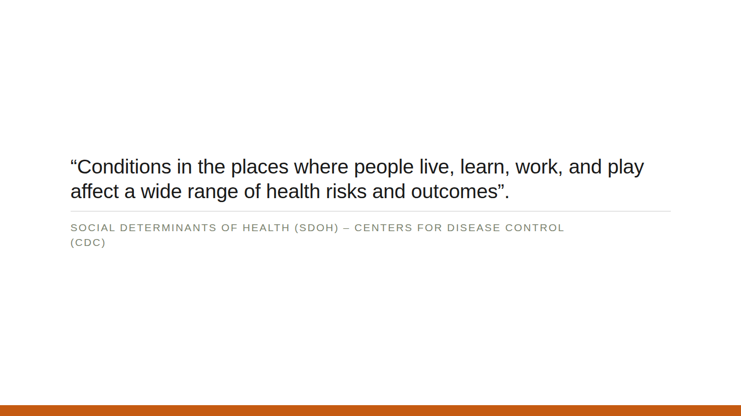“Conditions in the places where people live, learn, work, and play affect a wide range of health risks and outcomes”.
Social Determinants of Health (SDOH) – Centers for Disease Control (CDC)